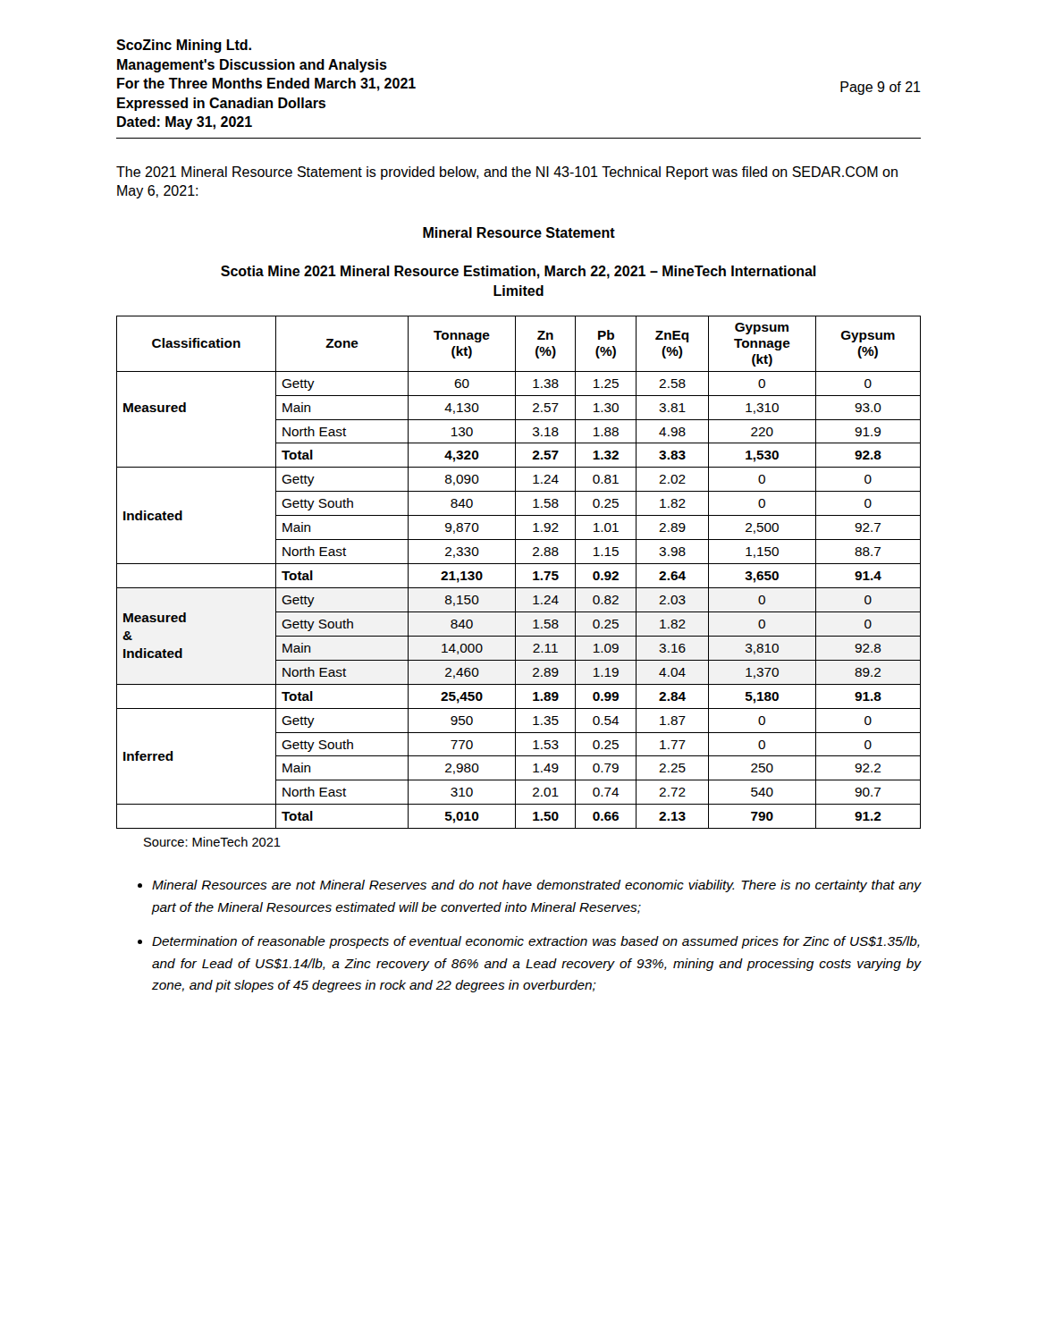ScoZinc Mining Ltd.
Management's Discussion and Analysis
For the Three Months Ended March 31, 2021
Expressed in Canadian Dollars
Dated: May 31, 2021
Page 9 of 21
The 2021 Mineral Resource Statement is provided below, and the NI 43-101 Technical Report was filed on SEDAR.COM on May 6, 2021:
Mineral Resource Statement
Scotia Mine 2021 Mineral Resource Estimation, March 22, 2021 – MineTech International
Limited
| Classification | Zone | Tonnage (kt) | Zn (%) | Pb (%) | ZnEq (%) | Gypsum Tonnage (kt) | Gypsum (%) |
| --- | --- | --- | --- | --- | --- | --- | --- |
| Measured | Getty | 60 | 1.38 | 1.25 | 2.58 | 0 | 0 |
| Main | 4,130 | 2.57 | 1.30 | 3.81 | 1,310 | 93.0 |
| North East | 130 | 3.18 | 1.88 | 4.98 | 220 | 91.9 |
| | Total | 4,320 | 2.57 | 1.32 | 3.83 | 1,530 | 92.8 |
| Indicated | Getty | 8,090 | 1.24 | 0.81 | 2.02 | 0 | 0 |
| Getty South | 840 | 1.58 | 0.25 | 1.82 | 0 | 0 |
| Main | 9,870 | 1.92 | 1.01 | 2.89 | 2,500 | 92.7 |
| North East | 2,330 | 2.88 | 1.15 | 3.98 | 1,150 | 88.7 |
| | Total | 21,130 | 1.75 | 0.92 | 2.64 | 3,650 | 91.4 |
| Measured & Indicated | Getty | 8,150 | 1.24 | 0.82 | 2.03 | 0 | 0 |
| Getty South | 840 | 1.58 | 0.25 | 1.82 | 0 | 0 |
| Main | 14,000 | 2.11 | 1.09 | 3.16 | 3,810 | 92.8 |
| North East | 2,460 | 2.89 | 1.19 | 4.04 | 1,370 | 89.2 |
| | Total | 25,450 | 1.89 | 0.99 | 2.84 | 5,180 | 91.8 |
| Inferred | Getty | 950 | 1.35 | 0.54 | 1.87 | 0 | 0 |
| Getty South | 770 | 1.53 | 0.25 | 1.77 | 0 | 0 |
| Main | 2,980 | 1.49 | 0.79 | 2.25 | 250 | 92.2 |
| North East | 310 | 2.01 | 0.74 | 2.72 | 540 | 90.7 |
| | Total | 5,010 | 1.50 | 0.66 | 2.13 | 790 | 91.2 |
Source: MineTech 2021
Mineral Resources are not Mineral Reserves and do not have demonstrated economic viability. There is no certainty that any part of the Mineral Resources estimated will be converted into Mineral Reserves;
Determination of reasonable prospects of eventual economic extraction was based on assumed prices for Zinc of US$1.35/lb, and for Lead of US$1.14/lb, a Zinc recovery of 86% and a Lead recovery of 93%, mining and processing costs varying by zone, and pit slopes of 45 degrees in rock and 22 degrees in overburden;